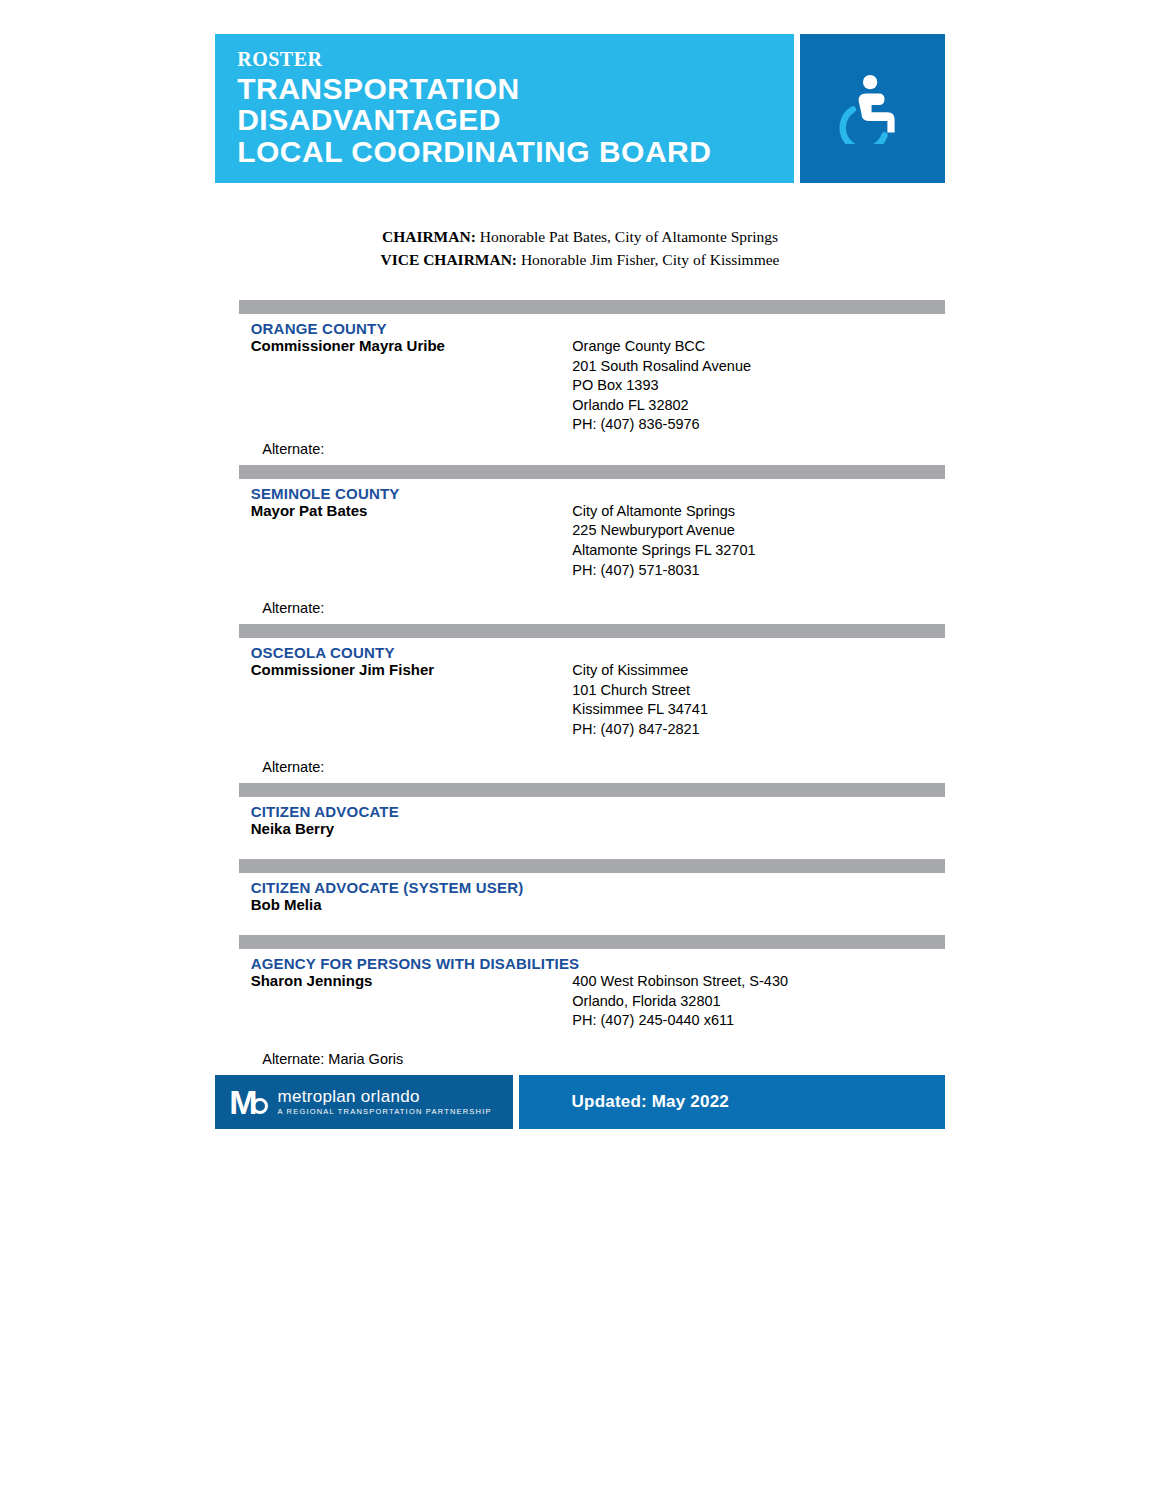ROSTER
Transportation Disadvantaged
Local Coordinating Board
CHAIRMAN: Honorable Pat Bates, City of Altamonte Springs
VICE CHAIRMAN: Honorable Jim Fisher, City of Kissimmee
ORANGE COUNTY
Commissioner Mayra Uribe
Orange County BCC 201 South Rosalind Avenue PO Box 1393 Orlando FL 32802 PH: (407) 836-5976
Alternate:
SEMINOLE COUNTY
Mayor Pat Bates
City of Altamonte Springs 225 Newburyport Avenue Altamonte Springs FL 32701 PH: (407) 571-8031
Alternate:
OSCEOLA COUNTY
Commissioner Jim Fisher
City of Kissimmee 101 Church Street Kissimmee FL 34741 PH: (407) 847-2821
Alternate:
CITIZEN ADVOCATE
Neika Berry
CITIZEN ADVOCATE (SYSTEM USER)
Bob Melia
AGENCY FOR PERSONS WITH DISABILITIES
Sharon Jennings
400 West Robinson Street, S-430 Orlando, Florida 32801 PH: (407) 245-0440 x611
Alternate: Maria Goris
M
metroplan orlando
A Regional Transportation Partnership
Updated: May 2022